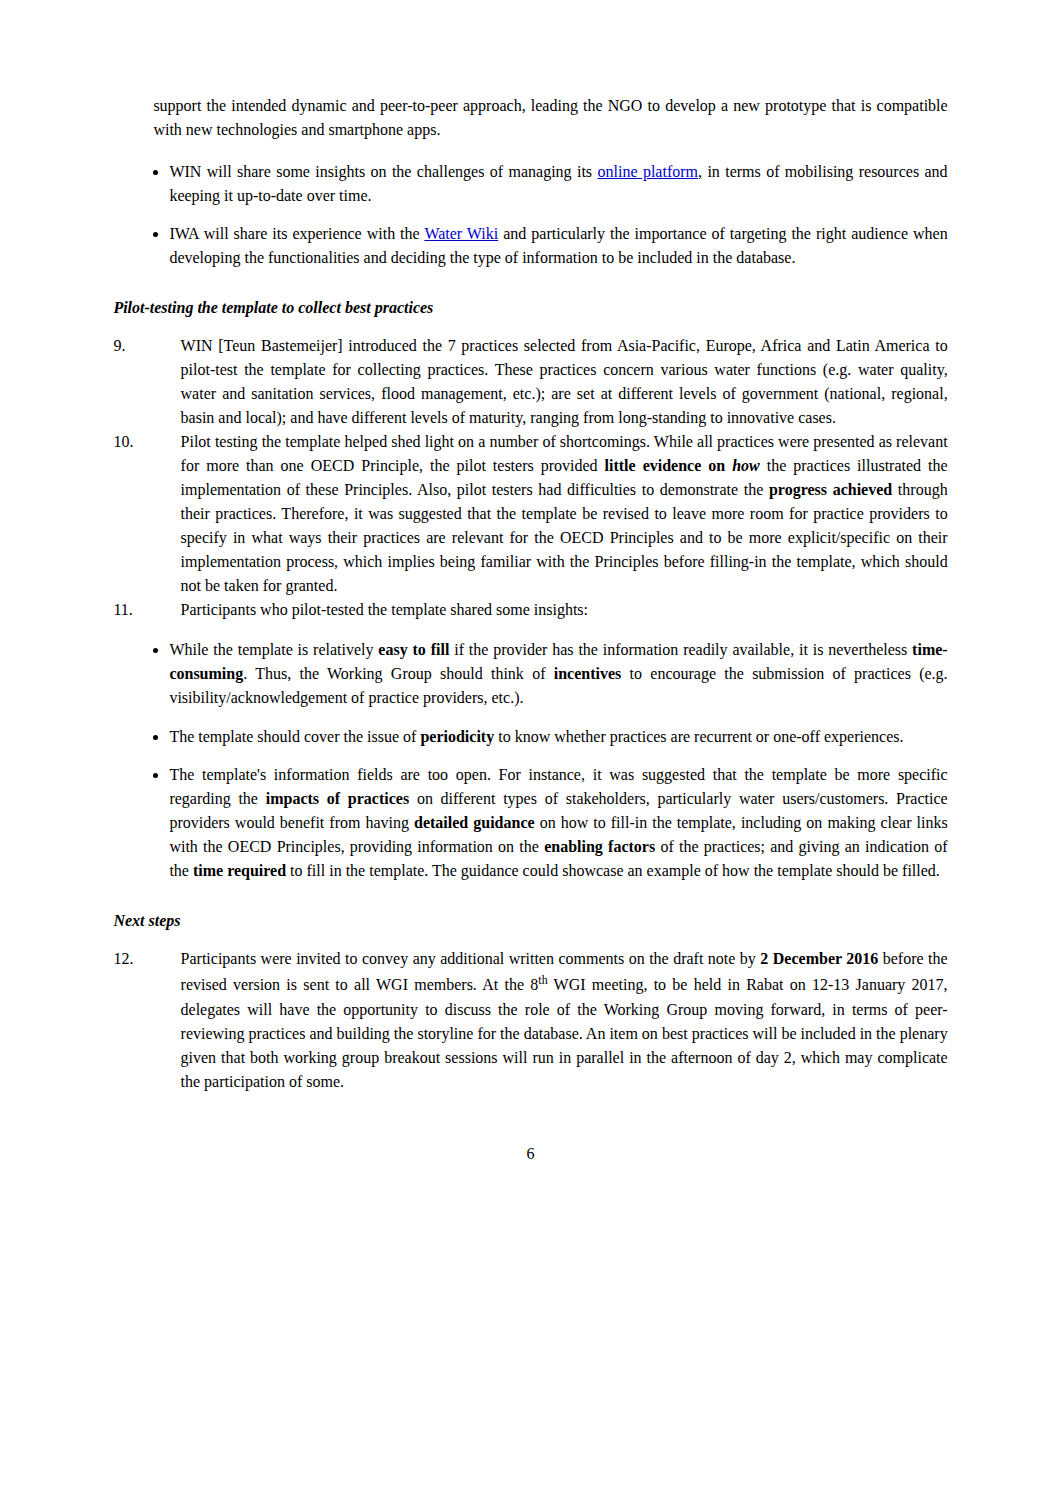support the intended dynamic and peer-to-peer approach, leading the NGO to develop a new prototype that is compatible with new technologies and smartphone apps.
WIN will share some insights on the challenges of managing its online platform, in terms of mobilising resources and keeping it up-to-date over time.
IWA will share its experience with the Water Wiki and particularly the importance of targeting the right audience when developing the functionalities and deciding the type of information to be included in the database.
Pilot-testing the template to collect best practices
9.
WIN [Teun Bastemeijer] introduced the 7 practices selected from Asia-Pacific, Europe, Africa and Latin America to pilot-test the template for collecting practices. These practices concern various water functions (e.g. water quality, water and sanitation services, flood management, etc.); are set at different levels of government (national, regional, basin and local); and have different levels of maturity, ranging from long-standing to innovative cases.
10.
Pilot testing the template helped shed light on a number of shortcomings. While all practices were presented as relevant for more than one OECD Principle, the pilot testers provided little evidence on how the practices illustrated the implementation of these Principles. Also, pilot testers had difficulties to demonstrate the progress achieved through their practices. Therefore, it was suggested that the template be revised to leave more room for practice providers to specify in what ways their practices are relevant for the OECD Principles and to be more explicit/specific on their implementation process, which implies being familiar with the Principles before filling-in the template, which should not be taken for granted.
11.
Participants who pilot-tested the template shared some insights:
While the template is relatively easy to fill if the provider has the information readily available, it is nevertheless time-consuming. Thus, the Working Group should think of incentives to encourage the submission of practices (e.g. visibility/acknowledgement of practice providers, etc.).
The template should cover the issue of periodicity to know whether practices are recurrent or one-off experiences.
The template's information fields are too open. For instance, it was suggested that the template be more specific regarding the impacts of practices on different types of stakeholders, particularly water users/customers. Practice providers would benefit from having detailed guidance on how to fill-in the template, including on making clear links with the OECD Principles, providing information on the enabling factors of the practices; and giving an indication of the time required to fill in the template. The guidance could showcase an example of how the template should be filled.
Next steps
12.
Participants were invited to convey any additional written comments on the draft note by 2 December 2016 before the revised version is sent to all WGI members. At the 8th WGI meeting, to be held in Rabat on 12-13 January 2017, delegates will have the opportunity to discuss the role of the Working Group moving forward, in terms of peer-reviewing practices and building the storyline for the database. An item on best practices will be included in the plenary given that both working group breakout sessions will run in parallel in the afternoon of day 2, which may complicate the participation of some.
6